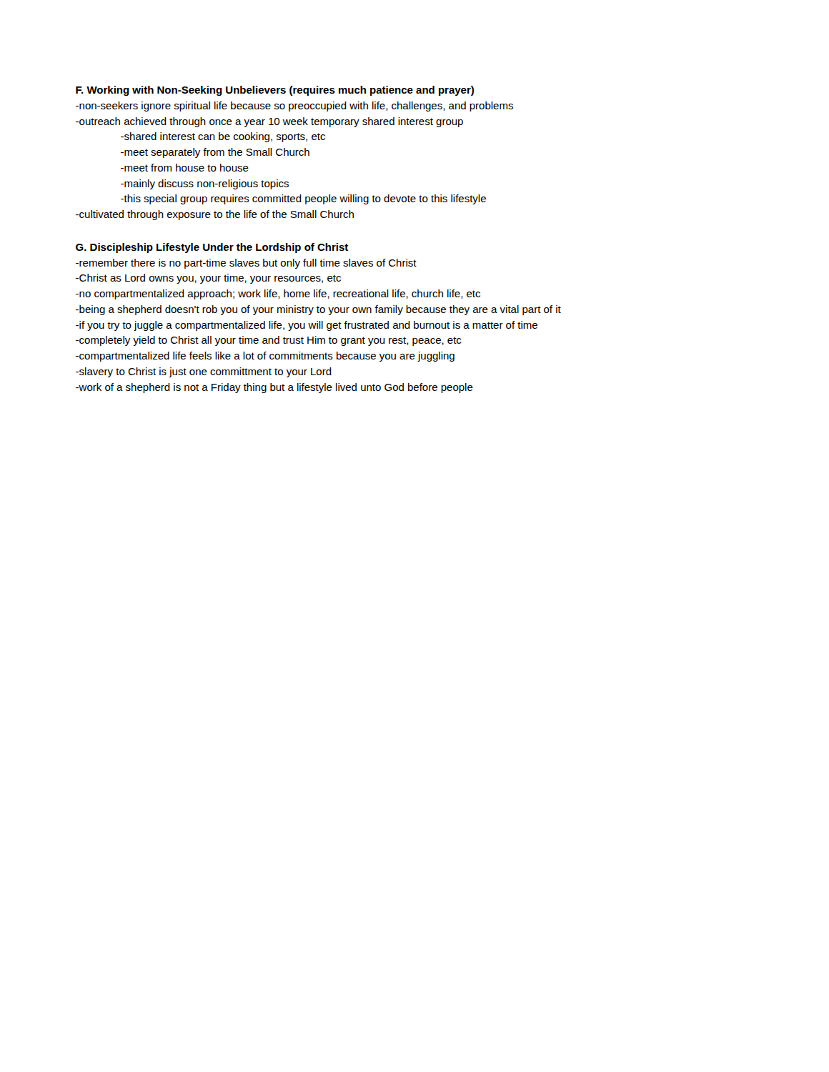F. Working with Non-Seeking Unbelievers (requires much patience and prayer)
-non-seekers ignore spiritual life because so preoccupied with life, challenges, and problems
-outreach achieved through once a year 10 week temporary shared interest group
-shared interest can be cooking, sports, etc
-meet separately from the Small Church
-meet from house to house
-mainly discuss non-religious topics
-this special group requires committed people willing to devote to this lifestyle
-cultivated through exposure to the life of the Small Church
G. Discipleship Lifestyle Under the Lordship of Christ
-remember there is no part-time slaves but only full time slaves of Christ
-Christ as Lord owns you, your time, your resources, etc
-no compartmentalized approach; work life, home life, recreational life, church life, etc
-being a shepherd doesn't rob you of your ministry to your own family because they are a vital part of it
-if you try to juggle a compartmentalized life, you will get frustrated and burnout is a matter of time
-completely yield to Christ all your time and trust Him to grant you rest, peace, etc
-compartmentalized life feels like a lot of commitments because you are juggling
-slavery to Christ is just one committment to your Lord
-work of a shepherd is not a Friday thing but a lifestyle lived unto God before people